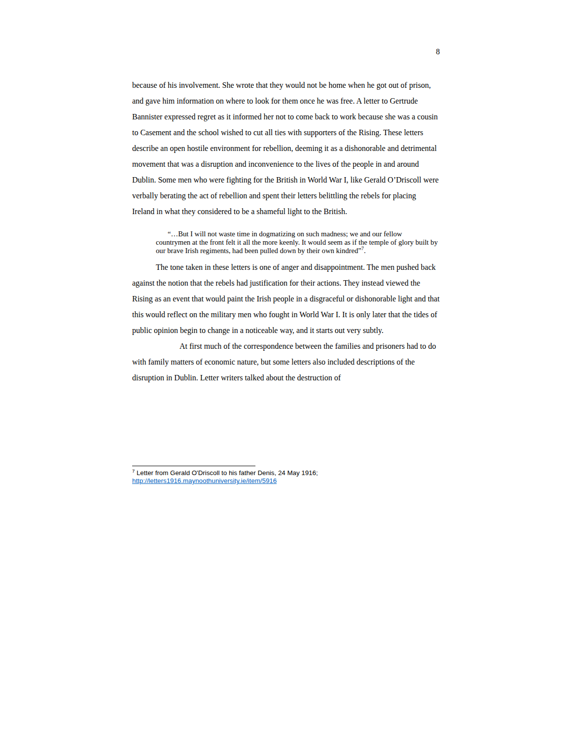8
because of his involvement. She wrote that they would not be home when he got out of prison, and gave him information on where to look for them once he was free. A letter to Gertrude Bannister expressed regret as it informed her not to come back to work because she was a cousin to Casement and the school wished to cut all ties with supporters of the Rising. These letters describe an open hostile environment for rebellion, deeming it as a dishonorable and detrimental movement that was a disruption and inconvenience to the lives of the people in and around Dublin. Some men who were fighting for the British in World War I, like Gerald O’Driscoll were verbally berating the act of rebellion and spent their letters belittling the rebels for placing Ireland in what they considered to be a shameful light to the British.
“…But I will not waste time in dogmatizing on such madness; we and our fellow countrymen at the front felt it all the more keenly. It would seem as if the temple of glory built by our brave Irish regiments, had been pulled down by their own kindred”7.
The tone taken in these letters is one of anger and disappointment. The men pushed back against the notion that the rebels had justification for their actions. They instead viewed the Rising as an event that would paint the Irish people in a disgraceful or dishonorable light and that this would reflect on the military men who fought in World War I. It is only later that the tides of public opinion begin to change in a noticeable way, and it starts out very subtly.
At first much of the correspondence between the families and prisoners had to do with family matters of economic nature, but some letters also included descriptions of the disruption in Dublin. Letter writers talked about the destruction of
7 Letter from Gerald O'Driscoll to his father Denis, 24 May 1916;
http://letters1916.maynoothuniversity.ie/item/5916